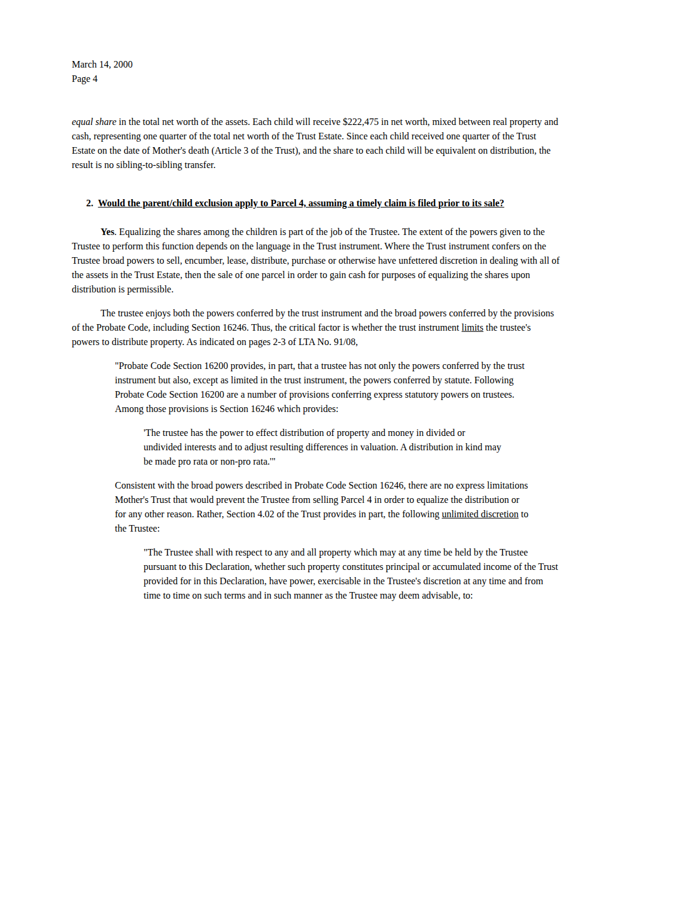March 14, 2000
Page 4
equal share in the total net worth of the assets. Each child will receive $222,475 in net worth, mixed between real property and cash, representing one quarter of the total net worth of the Trust Estate. Since each child received one quarter of the Trust Estate on the date of Mother's death (Article 3 of the Trust), and the share to each child will be equivalent on distribution, the result is no sibling-to-sibling transfer.
2. Would the parent/child exclusion apply to Parcel 4, assuming a timely claim is filed prior to its sale?
Yes. Equalizing the shares among the children is part of the job of the Trustee. The extent of the powers given to the Trustee to perform this function depends on the language in the Trust instrument. Where the Trust instrument confers on the Trustee broad powers to sell, encumber, lease, distribute, purchase or otherwise have unfettered discretion in dealing with all of the assets in the Trust Estate, then the sale of one parcel in order to gain cash for purposes of equalizing the shares upon distribution is permissible.
The trustee enjoys both the powers conferred by the trust instrument and the broad powers conferred by the provisions of the Probate Code, including Section 16246. Thus, the critical factor is whether the trust instrument limits the trustee's powers to distribute property. As indicated on pages 2-3 of LTA No. 91/08,
"Probate Code Section 16200 provides, in part, that a trustee has not only the powers conferred by the trust instrument but also, except as limited in the trust instrument, the powers conferred by statute. Following Probate Code Section 16200 are a number of provisions conferring express statutory powers on trustees. Among those provisions is Section 16246 which provides:
'The trustee has the power to effect distribution of property and money in divided or undivided interests and to adjust resulting differences in valuation. A distribution in kind may be made pro rata or non-pro rata.'"
Consistent with the broad powers described in Probate Code Section 16246, there are no express limitations Mother's Trust that would prevent the Trustee from selling Parcel 4 in order to equalize the distribution or for any other reason. Rather, Section 4.02 of the Trust provides in part, the following unlimited discretion to the Trustee:
"The Trustee shall with respect to any and all property which may at any time be held by the Trustee pursuant to this Declaration, whether such property constitutes principal or accumulated income of the Trust provided for in this Declaration, have power, exercisable in the Trustee's discretion at any time and from time to time on such terms and in such manner as the Trustee may deem advisable, to: